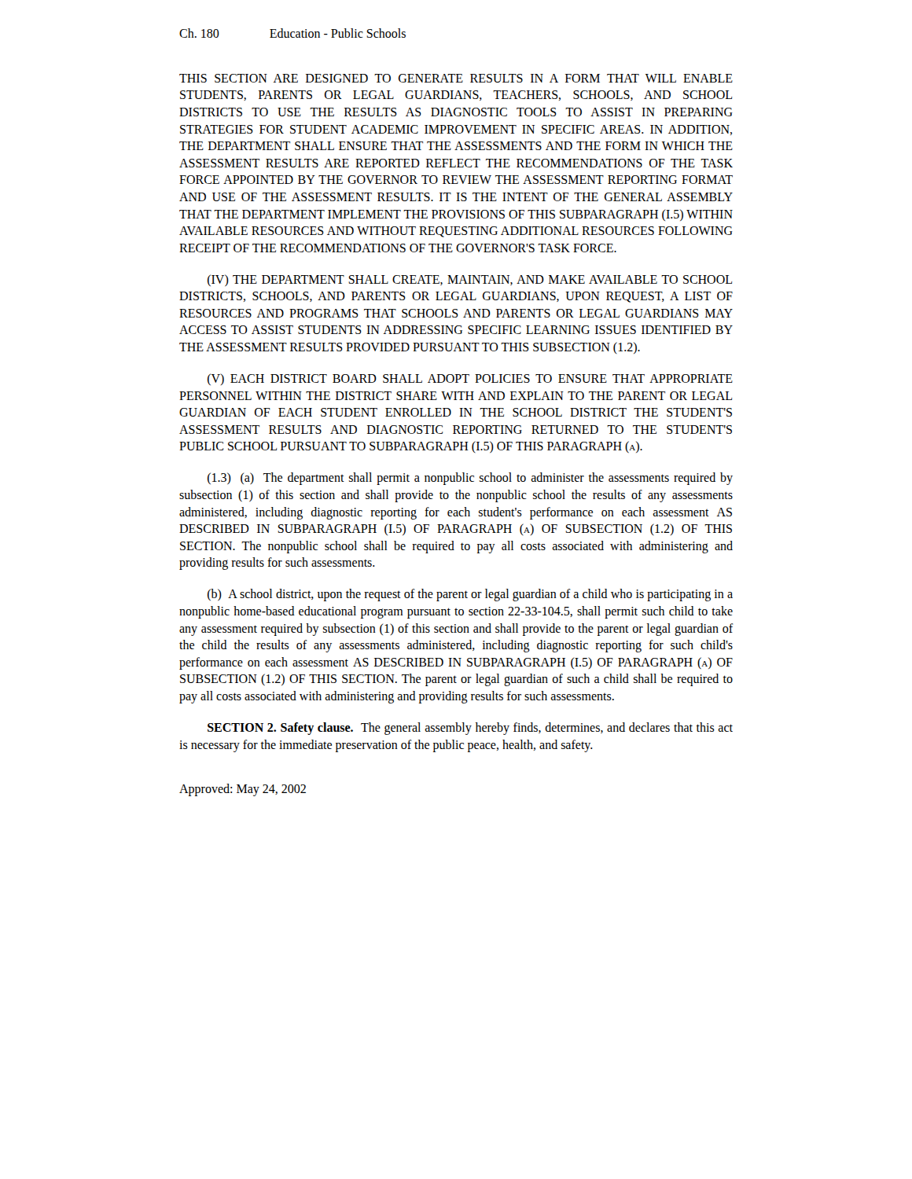Ch. 180
Education - Public Schools
THIS SECTION ARE DESIGNED TO GENERATE RESULTS IN A FORM THAT WILL ENABLE STUDENTS, PARENTS OR LEGAL GUARDIANS, TEACHERS, SCHOOLS, AND SCHOOL DISTRICTS TO USE THE RESULTS AS DIAGNOSTIC TOOLS TO ASSIST IN PREPARING STRATEGIES FOR STUDENT ACADEMIC IMPROVEMENT IN SPECIFIC AREAS. IN ADDITION, THE DEPARTMENT SHALL ENSURE THAT THE ASSESSMENTS AND THE FORM IN WHICH THE ASSESSMENT RESULTS ARE REPORTED REFLECT THE RECOMMENDATIONS OF THE TASK FORCE APPOINTED BY THE GOVERNOR TO REVIEW THE ASSESSMENT REPORTING FORMAT AND USE OF THE ASSESSMENT RESULTS. IT IS THE INTENT OF THE GENERAL ASSEMBLY THAT THE DEPARTMENT IMPLEMENT THE PROVISIONS OF THIS SUBPARAGRAPH (I.5) WITHIN AVAILABLE RESOURCES AND WITHOUT REQUESTING ADDITIONAL RESOURCES FOLLOWING RECEIPT OF THE RECOMMENDATIONS OF THE GOVERNOR'S TASK FORCE.
(IV) THE DEPARTMENT SHALL CREATE, MAINTAIN, AND MAKE AVAILABLE TO SCHOOL DISTRICTS, SCHOOLS, AND PARENTS OR LEGAL GUARDIANS, UPON REQUEST, A LIST OF RESOURCES AND PROGRAMS THAT SCHOOLS AND PARENTS OR LEGAL GUARDIANS MAY ACCESS TO ASSIST STUDENTS IN ADDRESSING SPECIFIC LEARNING ISSUES IDENTIFIED BY THE ASSESSMENT RESULTS PROVIDED PURSUANT TO THIS SUBSECTION (1.2).
(V) EACH DISTRICT BOARD SHALL ADOPT POLICIES TO ENSURE THAT APPROPRIATE PERSONNEL WITHIN THE DISTRICT SHARE WITH AND EXPLAIN TO THE PARENT OR LEGAL GUARDIAN OF EACH STUDENT ENROLLED IN THE SCHOOL DISTRICT THE STUDENT'S ASSESSMENT RESULTS AND DIAGNOSTIC REPORTING RETURNED TO THE STUDENT'S PUBLIC SCHOOL PURSUANT TO SUBPARAGRAPH (I.5) OF THIS PARAGRAPH (a).
(1.3) (a) The department shall permit a nonpublic school to administer the assessments required by subsection (1) of this section and shall provide to the nonpublic school the results of any assessments administered, including diagnostic reporting for each student's performance on each assessment AS DESCRIBED IN SUBPARAGRAPH (I.5) OF PARAGRAPH (a) OF SUBSECTION (1.2) OF THIS SECTION. The nonpublic school shall be required to pay all costs associated with administering and providing results for such assessments.
(b) A school district, upon the request of the parent or legal guardian of a child who is participating in a nonpublic home-based educational program pursuant to section 22-33-104.5, shall permit such child to take any assessment required by subsection (1) of this section and shall provide to the parent or legal guardian of the child the results of any assessments administered, including diagnostic reporting for such child's performance on each assessment AS DESCRIBED IN SUBPARAGRAPH (I.5) OF PARAGRAPH (a) OF SUBSECTION (1.2) OF THIS SECTION. The parent or legal guardian of such a child shall be required to pay all costs associated with administering and providing results for such assessments.
SECTION 2. Safety clause. The general assembly hereby finds, determines, and declares that this act is necessary for the immediate preservation of the public peace, health, and safety.
Approved: May 24, 2002